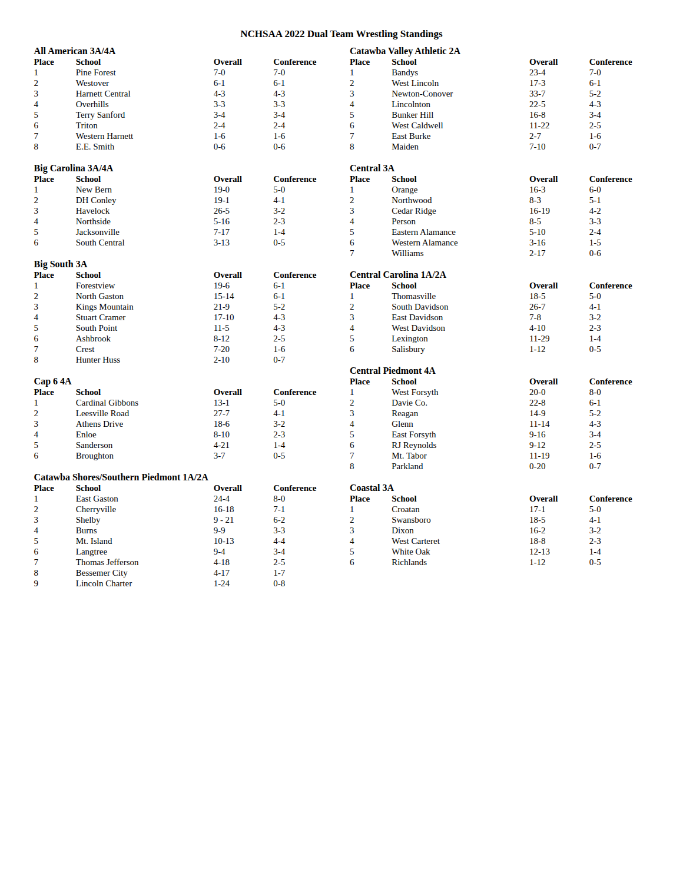NCHSAA 2022 Dual Team Wrestling Standings
All American 3A/4A
| Place | School | Overall | Conference |
| --- | --- | --- | --- |
| 1 | Pine Forest | 7-0 | 7-0 |
| 2 | Westover | 6-1 | 6-1 |
| 3 | Harnett Central | 4-3 | 4-3 |
| 4 | Overhills | 3-3 | 3-3 |
| 5 | Terry Sanford | 3-4 | 3-4 |
| 6 | Triton | 2-4 | 2-4 |
| 7 | Western Harnett | 1-6 | 1-6 |
| 8 | E.E. Smith | 0-6 | 0-6 |
Big Carolina 3A/4A
| Place | School | Overall | Conference |
| --- | --- | --- | --- |
| 1 | New Bern | 19-0 | 5-0 |
| 2 | DH Conley | 19-1 | 4-1 |
| 3 | Havelock | 26-5 | 3-2 |
| 4 | Northside | 5-16 | 2-3 |
| 5 | Jacksonville | 7-17 | 1-4 |
| 6 | South Central | 3-13 | 0-5 |
Big South 3A
| Place | School | Overall | Conference |
| --- | --- | --- | --- |
| 1 | Forestview | 19-6 | 6-1 |
| 2 | North Gaston | 15-14 | 6-1 |
| 3 | Kings Mountain | 21-9 | 5-2 |
| 4 | Stuart Cramer | 17-10 | 4-3 |
| 5 | South Point | 11-5 | 4-3 |
| 6 | Ashbrook | 8-12 | 2-5 |
| 7 | Crest | 7-20 | 1-6 |
| 8 | Hunter Huss | 2-10 | 0-7 |
Cap 6 4A
| Place | School | Overall | Conference |
| --- | --- | --- | --- |
| 1 | Cardinal Gibbons | 13-1 | 5-0 |
| 2 | Leesville Road | 27-7 | 4-1 |
| 3 | Athens Drive | 18-6 | 3-2 |
| 4 | Enloe | 8-10 | 2-3 |
| 5 | Sanderson | 4-21 | 1-4 |
| 6 | Broughton | 3-7 | 0-5 |
Catawba Shores/Southern Piedmont 1A/2A
| Place | School | Overall | Conference |
| --- | --- | --- | --- |
| 1 | East Gaston | 24-4 | 8-0 |
| 2 | Cherryville | 16-18 | 7-1 |
| 3 | Shelby | 9 - 21 | 6-2 |
| 4 | Burns | 9-9 | 3-3 |
| 5 | Mt. Island | 10-13 | 4-4 |
| 6 | Langtree | 9-4 | 3-4 |
| 7 | Thomas Jefferson | 4-18 | 2-5 |
| 8 | Bessemer City | 4-17 | 1-7 |
| 9 | Lincoln Charter | 1-24 | 0-8 |
Catawba Valley Athletic 2A
| Place | School | Overall | Conference |
| --- | --- | --- | --- |
| 1 | Bandys | 23-4 | 7-0 |
| 2 | West Lincoln | 17-3 | 6-1 |
| 3 | Newton-Conover | 33-7 | 5-2 |
| 4 | Lincolnton | 22-5 | 4-3 |
| 5 | Bunker Hill | 16-8 | 3-4 |
| 6 | West Caldwell | 11-22 | 2-5 |
| 7 | East Burke | 2-7 | 1-6 |
| 8 | Maiden | 7-10 | 0-7 |
Central 3A
| Place | School | Overall | Conference |
| --- | --- | --- | --- |
| 1 | Orange | 16-3 | 6-0 |
| 2 | Northwood | 8-3 | 5-1 |
| 3 | Cedar Ridge | 16-19 | 4-2 |
| 4 | Person | 8-5 | 3-3 |
| 5 | Eastern Alamance | 5-10 | 2-4 |
| 6 | Western Alamance | 3-16 | 1-5 |
| 7 | Williams | 2-17 | 0-6 |
Central Carolina 1A/2A
| Place | School | Overall | Conference |
| --- | --- | --- | --- |
| 1 | Thomasville | 18-5 | 5-0 |
| 2 | South Davidson | 26-7 | 4-1 |
| 3 | East Davidson | 7-8 | 3-2 |
| 4 | West Davidson | 4-10 | 2-3 |
| 5 | Lexington | 11-29 | 1-4 |
| 6 | Salisbury | 1-12 | 0-5 |
Central Piedmont 4A
| Place | School | Overall | Conference |
| --- | --- | --- | --- |
| 1 | West Forsyth | 20-0 | 8-0 |
| 2 | Davie Co. | 22-8 | 6-1 |
| 3 | Reagan | 14-9 | 5-2 |
| 4 | Glenn | 11-14 | 4-3 |
| 5 | East Forsyth | 9-16 | 3-4 |
| 6 | RJ Reynolds | 9-12 | 2-5 |
| 7 | Mt. Tabor | 11-19 | 1-6 |
| 8 | Parkland | 0-20 | 0-7 |
Coastal 3A
| Place | School | Overall | Conference |
| --- | --- | --- | --- |
| 1 | Croatan | 17-1 | 5-0 |
| 2 | Swansboro | 18-5 | 4-1 |
| 3 | Dixon | 16-2 | 3-2 |
| 4 | West Carteret | 18-8 | 2-3 |
| 5 | White Oak | 12-13 | 1-4 |
| 6 | Richlands | 1-12 | 0-5 |